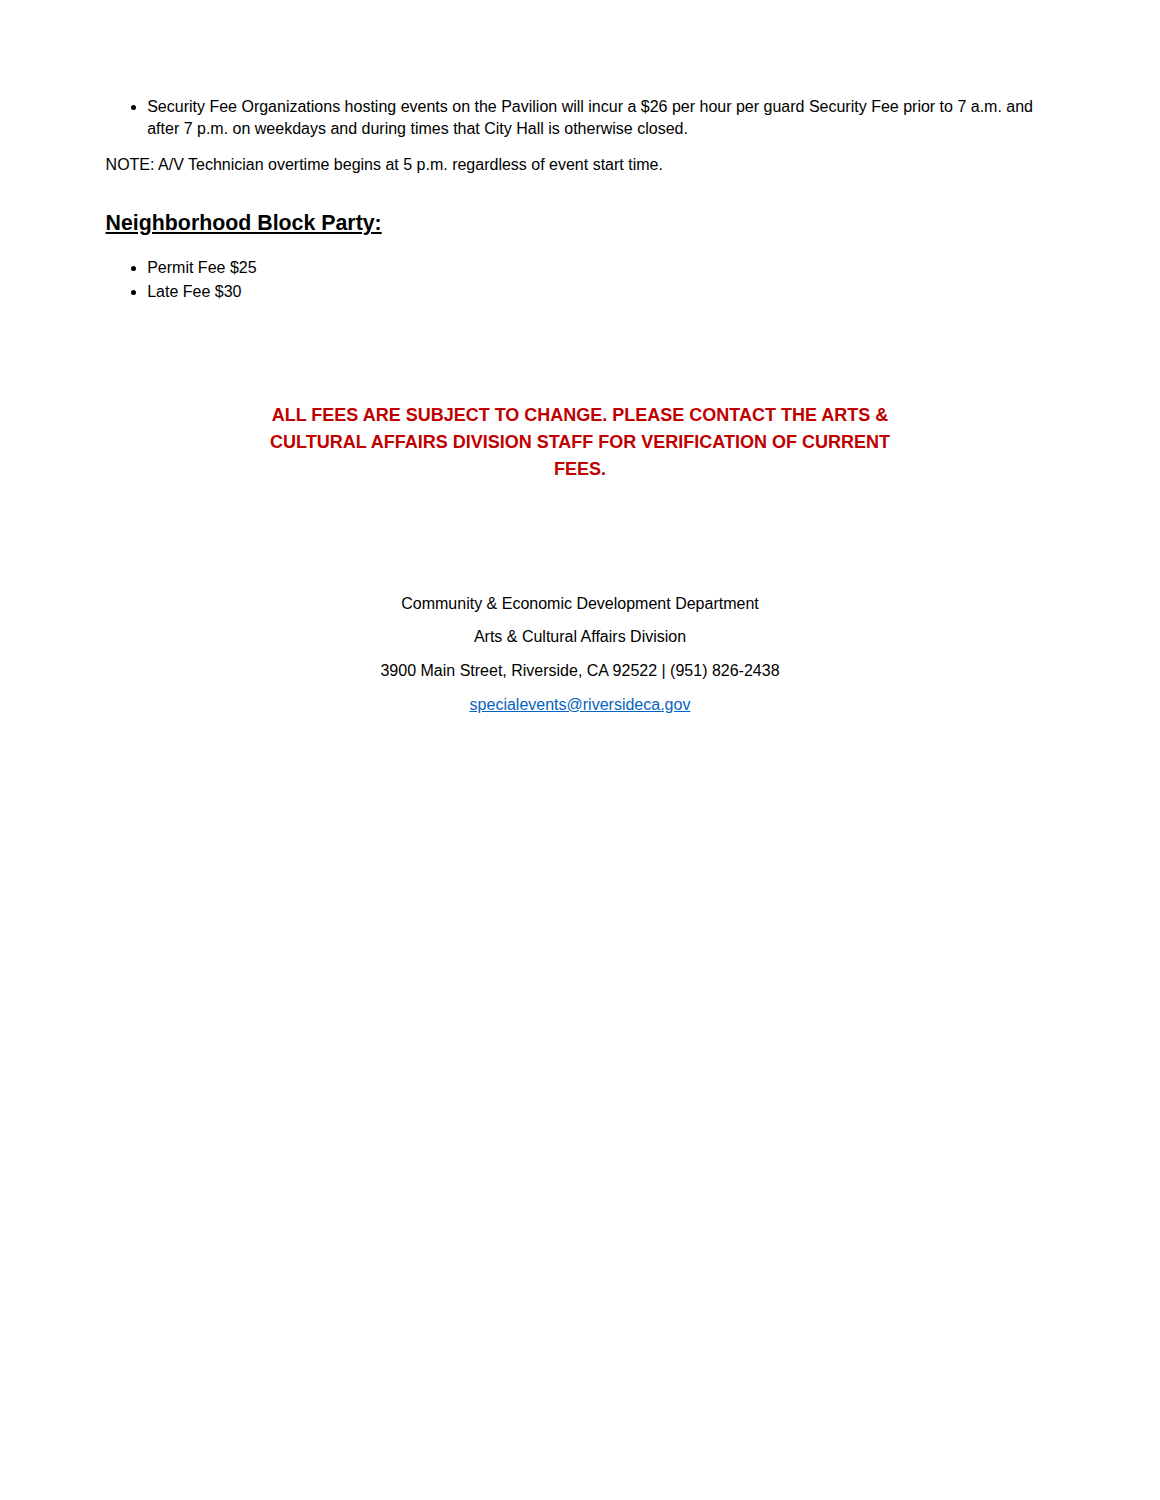Security Fee Organizations hosting events on the Pavilion will incur a $26 per hour per guard Security Fee prior to 7 a.m. and after 7 p.m. on weekdays and during times that City Hall is otherwise closed.
NOTE: A/V Technician overtime begins at 5 p.m. regardless of event start time.
Neighborhood Block Party:
Permit Fee $25
Late Fee $30
ALL FEES ARE SUBJECT TO CHANGE. PLEASE CONTACT THE ARTS & CULTURAL AFFAIRS DIVISION STAFF FOR VERIFICATION OF CURRENT FEES.
Community & Economic Development Department
Arts & Cultural Affairs Division
3900 Main Street, Riverside, CA 92522 | (951) 826-2438
specialevents@riversideca.gov